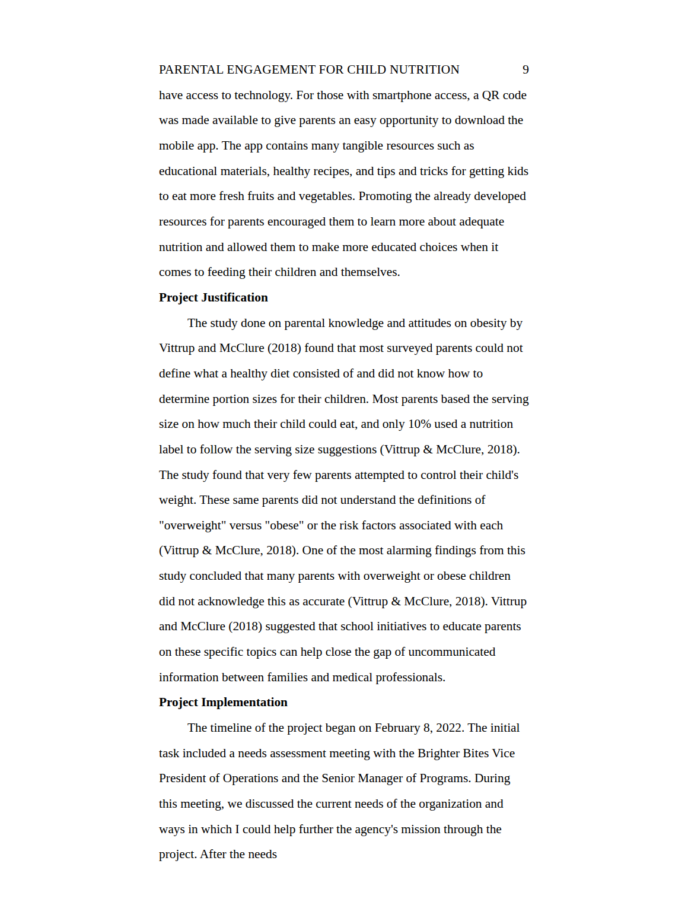Parental Engagement for Child Nutrition 9
have access to technology. For those with smartphone access, a QR code was made available to give parents an easy opportunity to download the mobile app. The app contains many tangible resources such as educational materials, healthy recipes, and tips and tricks for getting kids to eat more fresh fruits and vegetables. Promoting the already developed resources for parents encouraged them to learn more about adequate nutrition and allowed them to make more educated choices when it comes to feeding their children and themselves.
Project Justification
The study done on parental knowledge and attitudes on obesity by Vittrup and McClure (2018) found that most surveyed parents could not define what a healthy diet consisted of and did not know how to determine portion sizes for their children. Most parents based the serving size on how much their child could eat, and only 10% used a nutrition label to follow the serving size suggestions (Vittrup & McClure, 2018). The study found that very few parents attempted to control their child's weight. These same parents did not understand the definitions of "overweight" versus "obese" or the risk factors associated with each (Vittrup & McClure, 2018). One of the most alarming findings from this study concluded that many parents with overweight or obese children did not acknowledge this as accurate (Vittrup & McClure, 2018). Vittrup and McClure (2018) suggested that school initiatives to educate parents on these specific topics can help close the gap of uncommunicated information between families and medical professionals.
Project Implementation
The timeline of the project began on February 8, 2022. The initial task included a needs assessment meeting with the Brighter Bites Vice President of Operations and the Senior Manager of Programs. During this meeting, we discussed the current needs of the organization and ways in which I could help further the agency's mission through the project. After the needs